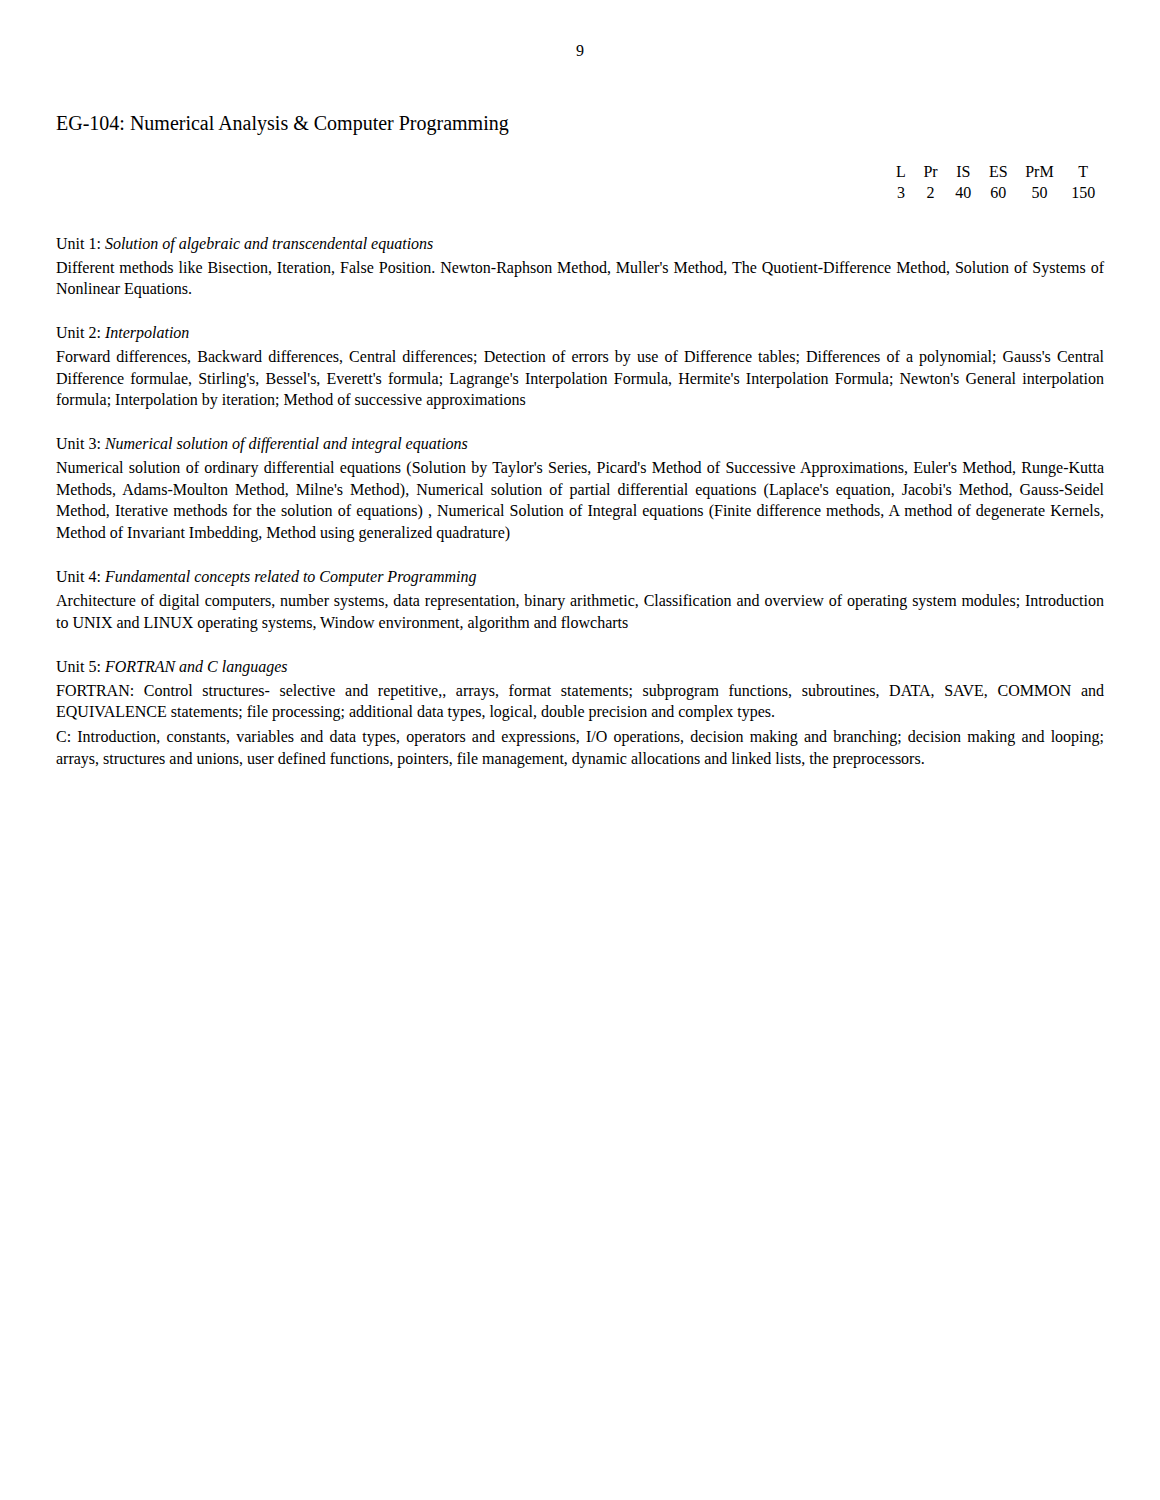9
EG-104: Numerical Analysis & Computer Programming
| L | Pr | IS | ES | PrM | T |
| 3 | 2 | 40 | 60 | 50 | 150 |
Unit 1: Solution of algebraic and transcendental equations
Different methods like Bisection, Iteration, False Position. Newton-Raphson Method, Muller's Method, The Quotient-Difference Method, Solution of Systems of Nonlinear Equations.
Unit 2: Interpolation
Forward differences, Backward differences, Central differences; Detection of errors by use of Difference tables; Differences of a polynomial; Gauss's Central Difference formulae, Stirling's, Bessel's, Everett's formula; Lagrange's Interpolation Formula, Hermite's Interpolation Formula; Newton's General interpolation formula; Interpolation by iteration; Method of successive approximations
Unit 3: Numerical solution of differential and integral equations
Numerical solution of ordinary differential equations (Solution by Taylor's Series, Picard's Method of Successive Approximations, Euler's Method, Runge-Kutta Methods, Adams-Moulton Method, Milne's Method), Numerical solution of partial differential equations (Laplace's equation, Jacobi's Method, Gauss-Seidel Method, Iterative methods for the solution of equations) , Numerical Solution of Integral equations (Finite difference methods, A method of degenerate Kernels, Method of Invariant Imbedding, Method using generalized quadrature)
Unit 4: Fundamental concepts related to Computer Programming
Architecture of digital computers, number systems, data representation, binary arithmetic, Classification and overview of operating system modules; Introduction to UNIX and LINUX operating systems, Window environment, algorithm and flowcharts
Unit 5: FORTRAN and C languages
FORTRAN: Control structures- selective and repetitive,, arrays, format statements; subprogram functions, subroutines, DATA, SAVE, COMMON and EQUIVALENCE statements; file processing; additional data types, logical, double precision and complex types.
C: Introduction, constants, variables and data types, operators and expressions, I/O operations, decision making and branching; decision making and looping; arrays, structures and unions, user defined functions, pointers, file management, dynamic allocations and linked lists, the preprocessors.